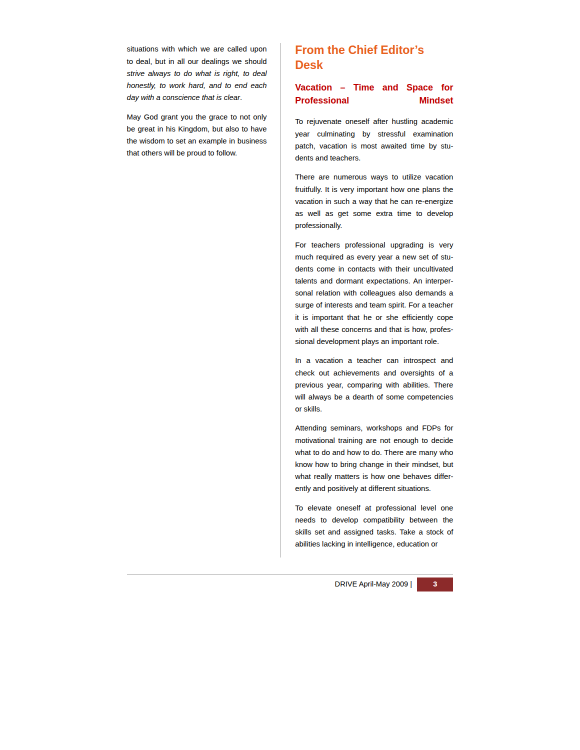situations with which we are called upon to deal, but in all our dealings we should strive always to do what is right, to deal honestly, to work hard, and to end each day with a conscience that is clear.
May God grant you the grace to not only be great in his Kingdom, but also to have the wisdom to set an example in business that others will be proud to follow.
From the Chief Editor’s Desk
Vacation – Time and Space for Professional Mindset
To rejuvenate oneself after hustling academic year culminating by stressful examination patch, vacation is most awaited time by students and teachers.
There are numerous ways to utilize vacation fruitfully. It is very important how one plans the vacation in such a way that he can re-energize as well as get some extra time to develop professionally.
For teachers professional upgrading is very much required as every year a new set of students come in contacts with their uncultivated talents and dormant expectations. An interpersonal relation with colleagues also demands a surge of interests and team spirit. For a teacher it is important that he or she efficiently cope with all these concerns and that is how, professional development plays an important role.
In a vacation a teacher can introspect and check out achievements and oversights of a previous year, comparing with abilities. There will always be a dearth of some competencies or skills.
Attending seminars, workshops and FDPs for motivational training are not enough to decide what to do and how to do. There are many who know how to bring change in their mindset, but what really matters is how one behaves differently and positively at different situations.
To elevate oneself at professional level one needs to develop compatibility between the skills set and assigned tasks. Take a stock of abilities lacking in intelligence, education or
DRIVE April-May 2009 |
3